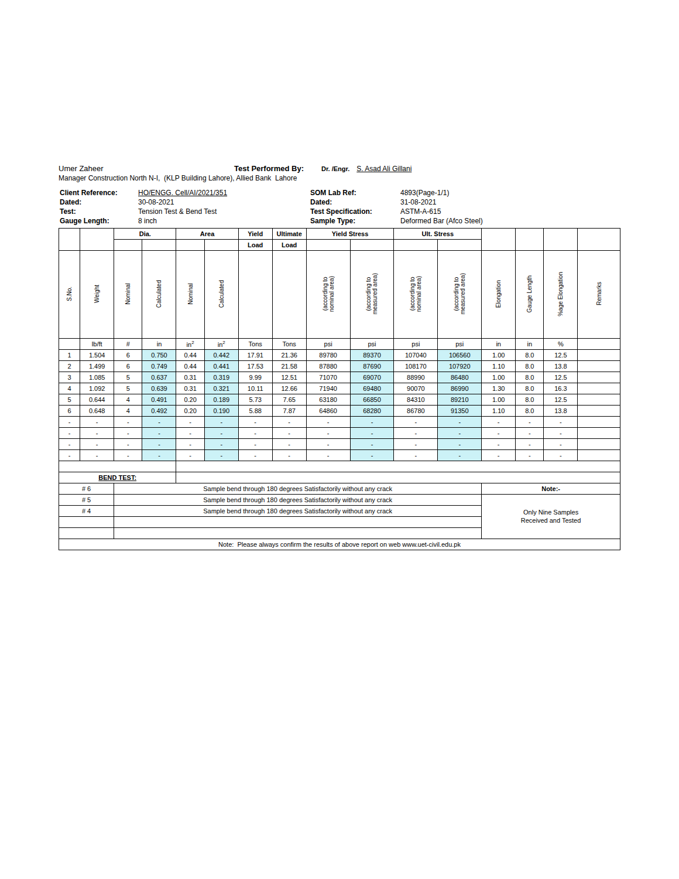Umer Zaheer
Test Performed By:
Dr. /Engr.
S. Asad Ali Gillani
Manager Construction North N-I, (KLP Building Lahore), Allied Bank Lahore
| Client Reference: | HO/ENGG. Cell/AI/2021/351 | SOM Lab Ref: | 4893(Page-1/1) |
| Dated: | 30-08-2021 | Dated: | 31-08-2021 |
| Test: | Tension Test & Bend Test | Test Specification: | ASTM-A-615 |
| Gauge Length: | 8 inch | Sample Type: | Deformed Bar (Afco Steel) |
| | | Dia. | Area | Yield | Ultimate | Yield Stress | Ult. Stress | | | | |
| Load | Load |
| S.No. | Weight | Nominal | Calculated | Nominal | Calculated | | | (according to nominal area) | (according to measured area) | (according to nominal area) | (according to measured area) | Elongation | Gauge Length | %age Elongation | Remarks |
| | lb/ft | # | in | in 2 | in 2 | Tons | Tons | psi | psi | psi | psi | in | in | % | |
| 1 | 1.504 | 6 | 0.750 | 0.44 | 0.442 | 17.91 | 21.36 | 89780 | 89370 | 107040 | 106560 | 1.00 | 8.0 | 12.5 | |
| 2 | 1.499 | 6 | 0.749 | 0.44 | 0.441 | 17.53 | 21.58 | 87880 | 87690 | 108170 | 107920 | 1.10 | 8.0 | 13.8 | |
| 3 | 1.085 | 5 | 0.637 | 0.31 | 0.319 | 9.99 | 12.51 | 71070 | 69070 | 88990 | 86480 | 1.00 | 8.0 | 12.5 | |
| 4 | 1.092 | 5 | 0.639 | 0.31 | 0.321 | 10.11 | 12.66 | 71940 | 69480 | 90070 | 86990 | 1.30 | 8.0 | 16.3 | |
| 5 | 0.644 | 4 | 0.491 | 0.20 | 0.189 | 5.73 | 7.65 | 63180 | 66850 | 84310 | 89210 | 1.00 | 8.0 | 12.5 | |
| 6 | 0.648 | 4 | 0.492 | 0.20 | 0.190 | 5.88 | 7.87 | 64860 | 68280 | 86780 | 91350 | 1.10 | 8.0 | 13.8 | |
| - | - | - | - | - | - | - | - | - | - | - | - | - | - | - | |
| - | - | - | - | - | - | - | - | - | - | - | - | - | - | - | |
| - | - | - | - | - | - | - | - | - | - | - | - | - | - | - | |
| - | - | - | - | - | - | - | - | - | - | - | - | - | - | - | |
| BEND TEST: | |
| # 6 | Sample bend through 180 degrees Satisfactorily without any crack | Note:- |
| # 5 | Sample bend through 180 degrees Satisfactorily without any crack | Only Nine Samples Received and Tested |
| # 4 | Sample bend through 180 degrees Satisfactorily without any crack |
| Note: Please always confirm the results of above report on web www.uet-civil.edu.pk |